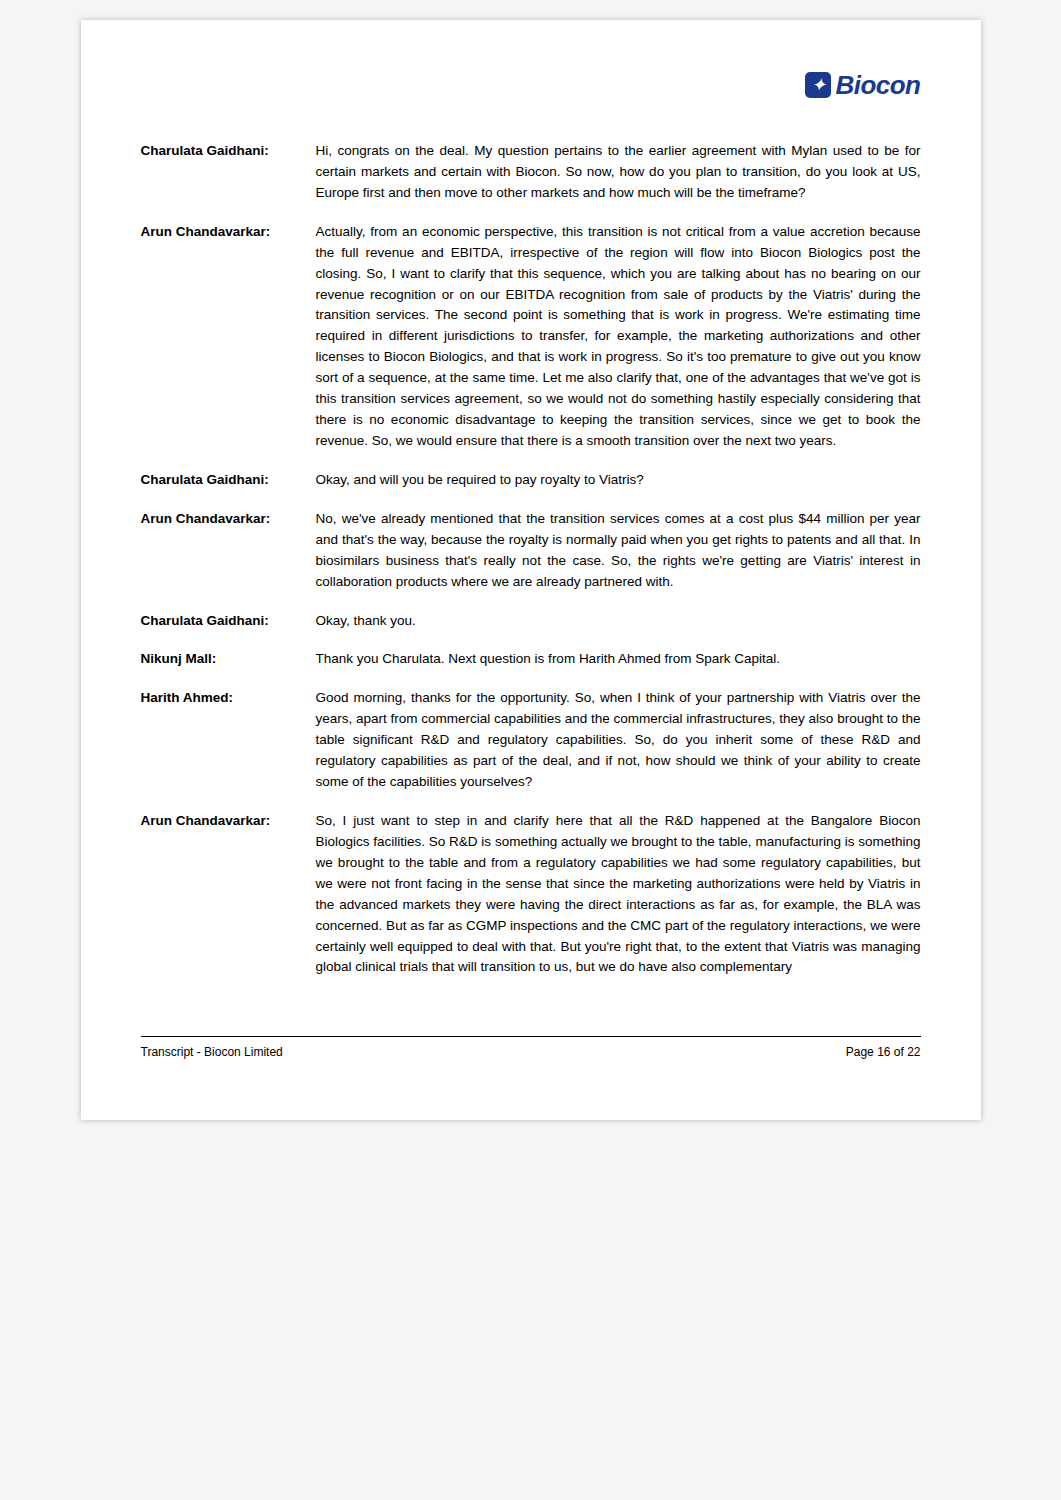✦Biocon
| Charulata Gaidhani: | Hi, congrats on the deal. My question pertains to the earlier agreement with Mylan used to be for certain markets and certain with Biocon. So now, how do you plan to transition, do you look at US, Europe first and then move to other markets and how much will be the timeframe? |
| Arun Chandavarkar: | Actually, from an economic perspective, this transition is not critical from a value accretion because the full revenue and EBITDA, irrespective of the region will flow into Biocon Biologics post the closing. So, I want to clarify that this sequence, which you are talking about has no bearing on our revenue recognition or on our EBITDA recognition from sale of products by the Viatris' during the transition services. The second point is something that is work in progress. We're estimating time required in different jurisdictions to transfer, for example, the marketing authorizations and other licenses to Biocon Biologics, and that is work in progress. So it's too premature to give out you know sort of a sequence, at the same time. Let me also clarify that, one of the advantages that we've got is this transition services agreement, so we would not do something hastily especially considering that there is no economic disadvantage to keeping the transition services, since we get to book the revenue. So, we would ensure that there is a smooth transition over the next two years. |
| Charulata Gaidhani: | Okay, and will you be required to pay royalty to Viatris? |
| Arun Chandavarkar: | No, we've already mentioned that the transition services comes at a cost plus $44 million per year and that's the way, because the royalty is normally paid when you get rights to patents and all that. In biosimilars business that's really not the case. So, the rights we're getting are Viatris' interest in collaboration products where we are already partnered with. |
| Charulata Gaidhani: | Okay, thank you. |
| Nikunj Mall: | Thank you Charulata. Next question is from Harith Ahmed from Spark Capital. |
| Harith Ahmed: | Good morning, thanks for the opportunity. So, when I think of your partnership with Viatris over the years, apart from commercial capabilities and the commercial infrastructures, they also brought to the table significant R&D and regulatory capabilities. So, do you inherit some of these R&D and regulatory capabilities as part of the deal, and if not, how should we think of your ability to create some of the capabilities yourselves? |
| Arun Chandavarkar: | So, I just want to step in and clarify here that all the R&D happened at the Bangalore Biocon Biologics facilities. So R&D is something actually we brought to the table, manufacturing is something we brought to the table and from a regulatory capabilities we had some regulatory capabilities, but we were not front facing in the sense that since the marketing authorizations were held by Viatris in the advanced markets they were having the direct interactions as far as, for example, the BLA was concerned. But as far as CGMP inspections and the CMC part of the regulatory interactions, we were certainly well equipped to deal with that. But you're right that, to the extent that Viatris was managing global clinical trials that will transition to us, but we do have also complementary |
Transcript - Biocon Limited Page 16 of 22